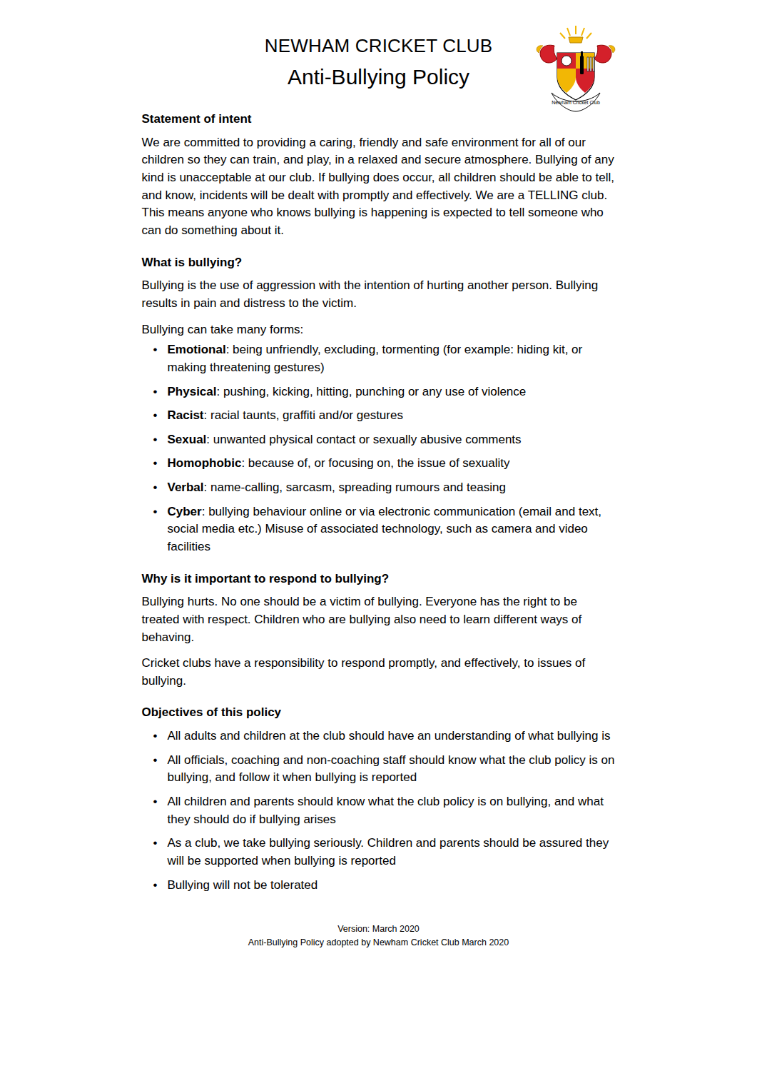Newham Cricket Club
NEWHAM CRICKET CLUB
Anti-Bullying Policy
Statement of intent
We are committed to providing a caring, friendly and safe environment for all of our children so they can train, and play, in a relaxed and secure atmosphere. Bullying of any kind is unacceptable at our club. If bullying does occur, all children should be able to tell, and know, incidents will be dealt with promptly and effectively. We are a TELLING club. This means anyone who knows bullying is happening is expected to tell someone who can do something about it.
What is bullying?
Bullying is the use of aggression with the intention of hurting another person. Bullying results in pain and distress to the victim.
Bullying can take many forms:
Emotional: being unfriendly, excluding, tormenting (for example: hiding kit, or making threatening gestures)
Physical: pushing, kicking, hitting, punching or any use of violence
Racist: racial taunts, graffiti and/or gestures
Sexual: unwanted physical contact or sexually abusive comments
Homophobic: because of, or focusing on, the issue of sexuality
Verbal: name-calling, sarcasm, spreading rumours and teasing
Cyber: bullying behaviour online or via electronic communication (email and text, social media etc.) Misuse of associated technology, such as camera and video facilities
Why is it important to respond to bullying?
Bullying hurts. No one should be a victim of bullying. Everyone has the right to be treated with respect. Children who are bullying also need to learn different ways of behaving.
Cricket clubs have a responsibility to respond promptly, and effectively, to issues of bullying.
Objectives of this policy
All adults and children at the club should have an understanding of what bullying is
All officials, coaching and non-coaching staff should know what the club policy is on bullying, and follow it when bullying is reported
All children and parents should know what the club policy is on bullying, and what they should do if bullying arises
As a club, we take bullying seriously. Children and parents should be assured they will be supported when bullying is reported
Bullying will not be tolerated
Version: March 2020
Anti-Bullying Policy adopted by Newham Cricket Club March 2020